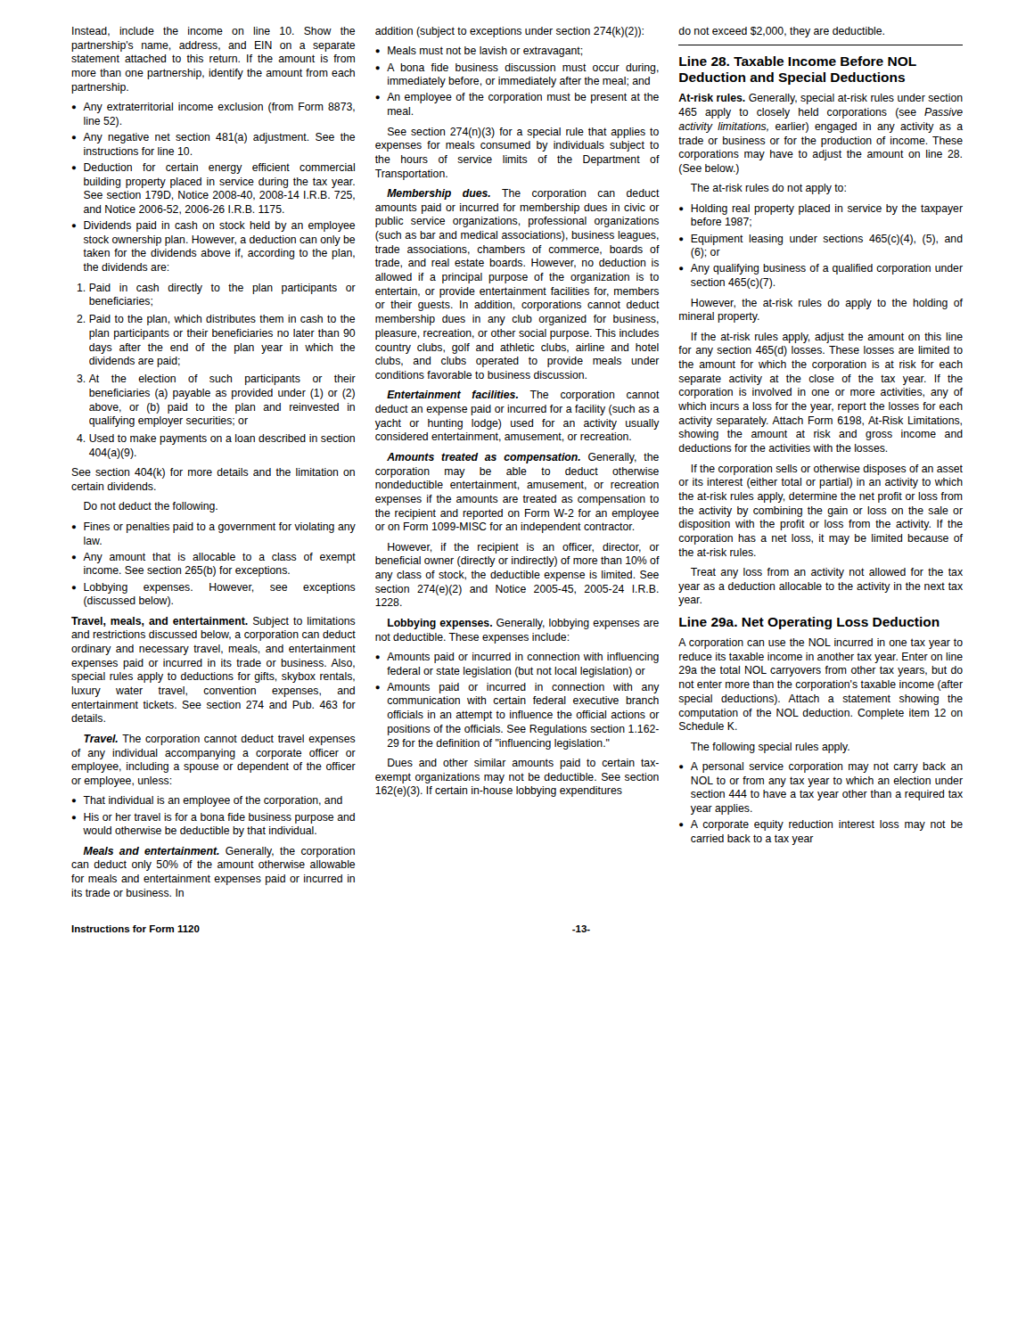Instead, include the income on line 10. Show the partnership's name, address, and EIN on a separate statement attached to this return. If the amount is from more than one partnership, identify the amount from each partnership.
Any extraterritorial income exclusion (from Form 8873, line 52).
Any negative net section 481(a) adjustment. See the instructions for line 10.
Deduction for certain energy efficient commercial building property placed in service during the tax year. See section 179D, Notice 2008-40, 2008-14 I.R.B. 725, and Notice 2006-52, 2006-26 I.R.B. 1175.
Dividends paid in cash on stock held by an employee stock ownership plan. However, a deduction can only be taken for the dividends above if, according to the plan, the dividends are:
Paid in cash directly to the plan participants or beneficiaries;
Paid to the plan, which distributes them in cash to the plan participants or their beneficiaries no later than 90 days after the end of the plan year in which the dividends are paid;
At the election of such participants or their beneficiaries (a) payable as provided under (1) or (2) above, or (b) paid to the plan and reinvested in qualifying employer securities; or
Used to make payments on a loan described in section 404(a)(9).
See section 404(k) for more details and the limitation on certain dividends.
Do not deduct the following.
Fines or penalties paid to a government for violating any law.
Any amount that is allocable to a class of exempt income. See section 265(b) for exceptions.
Lobbying expenses. However, see exceptions (discussed below).
Travel, meals, and entertainment. Subject to limitations and restrictions discussed below, a corporation can deduct ordinary and necessary travel, meals, and entertainment expenses paid or incurred in its trade or business. Also, special rules apply to deductions for gifts, skybox rentals, luxury water travel, convention expenses, and entertainment tickets. See section 274 and Pub. 463 for details.
Travel. The corporation cannot deduct travel expenses of any individual accompanying a corporate officer or employee, including a spouse or dependent of the officer or employee, unless:
That individual is an employee of the corporation, and
His or her travel is for a bona fide business purpose and would otherwise be deductible by that individual.
Meals and entertainment. Generally, the corporation can deduct only 50% of the amount otherwise allowable for meals and entertainment expenses paid or incurred in its trade or business. In
addition (subject to exceptions under section 274(k)(2)):
Meals must not be lavish or extravagant;
A bona fide business discussion must occur during, immediately before, or immediately after the meal; and
An employee of the corporation must be present at the meal.
See section 274(n)(3) for a special rule that applies to expenses for meals consumed by individuals subject to the hours of service limits of the Department of Transportation.
Membership dues. The corporation can deduct amounts paid or incurred for membership dues in civic or public service organizations, professional organizations (such as bar and medical associations), business leagues, trade associations, chambers of commerce, boards of trade, and real estate boards. However, no deduction is allowed if a principal purpose of the organization is to entertain, or provide entertainment facilities for, members or their guests. In addition, corporations cannot deduct membership dues in any club organized for business, pleasure, recreation, or other social purpose. This includes country clubs, golf and athletic clubs, airline and hotel clubs, and clubs operated to provide meals under conditions favorable to business discussion.
Entertainment facilities. The corporation cannot deduct an expense paid or incurred for a facility (such as a yacht or hunting lodge) used for an activity usually considered entertainment, amusement, or recreation.
Amounts treated as compensation. Generally, the corporation may be able to deduct otherwise nondeductible entertainment, amusement, or recreation expenses if the amounts are treated as compensation to the recipient and reported on Form W-2 for an employee or on Form 1099-MISC for an independent contractor.
However, if the recipient is an officer, director, or beneficial owner (directly or indirectly) of more than 10% of any class of stock, the deductible expense is limited. See section 274(e)(2) and Notice 2005-45, 2005-24 I.R.B. 1228.
Lobbying expenses. Generally, lobbying expenses are not deductible. These expenses include:
Amounts paid or incurred in connection with influencing federal or state legislation (but not local legislation) or
Amounts paid or incurred in connection with any communication with certain federal executive branch officials in an attempt to influence the official actions or positions of the officials. See Regulations section 1.162-29 for the definition of "influencing legislation."
Dues and other similar amounts paid to certain tax-exempt organizations may not be deductible. See section 162(e)(3). If certain in-house lobbying expenditures
do not exceed $2,000, they are deductible.
Line 28. Taxable Income Before NOL Deduction and Special Deductions
At-risk rules. Generally, special at-risk rules under section 465 apply to closely held corporations (see Passive activity limitations, earlier) engaged in any activity as a trade or business or for the production of income. These corporations may have to adjust the amount on line 28. (See below.)
The at-risk rules do not apply to:
Holding real property placed in service by the taxpayer before 1987;
Equipment leasing under sections 465(c)(4), (5), and (6); or
Any qualifying business of a qualified corporation under section 465(c)(7).
However, the at-risk rules do apply to the holding of mineral property.
If the at-risk rules apply, adjust the amount on this line for any section 465(d) losses. These losses are limited to the amount for which the corporation is at risk for each separate activity at the close of the tax year. If the corporation is involved in one or more activities, any of which incurs a loss for the year, report the losses for each activity separately. Attach Form 6198, At-Risk Limitations, showing the amount at risk and gross income and deductions for the activities with the losses.
If the corporation sells or otherwise disposes of an asset or its interest (either total or partial) in an activity to which the at-risk rules apply, determine the net profit or loss from the activity by combining the gain or loss on the sale or disposition with the profit or loss from the activity. If the corporation has a net loss, it may be limited because of the at-risk rules.
Treat any loss from an activity not allowed for the tax year as a deduction allocable to the activity in the next tax year.
Line 29a. Net Operating Loss Deduction
A corporation can use the NOL incurred in one tax year to reduce its taxable income in another tax year. Enter on line 29a the total NOL carryovers from other tax years, but do not enter more than the corporation's taxable income (after special deductions). Attach a statement showing the computation of the NOL deduction. Complete item 12 on Schedule K.
The following special rules apply.
A personal service corporation may not carry back an NOL to or from any tax year to which an election under section 444 to have a tax year other than a required tax year applies.
A corporate equity reduction interest loss may not be carried back to a tax year
Instructions for Form 1120 -13-